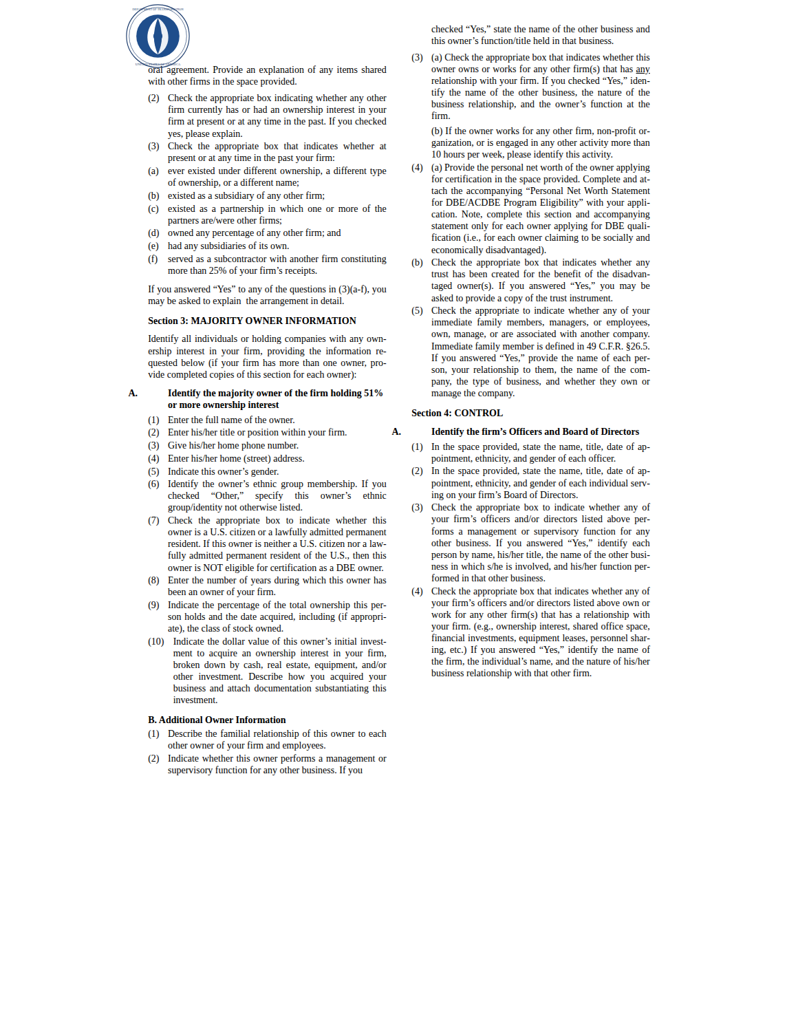DEPARTMENT OF TRANSPORTATION UNITED STATES OF AMERICA
oral agreement. Provide an explanation of any items shared with other firms in the space provided.
(2)
Check the appropriate box indicating whether any other firm currently has or had an ownership interest in your firm at present or at any time in the past. If you checked yes, please explain.
(3)
Check the appropriate box that indicates whether at present or at any time in the past your firm:
(a)
ever existed under different ownership, a different type of ownership, or a different name;
(b)
existed as a subsidiary of any other firm;
(c)
existed as a partnership in which one or more of the partners are/were other firms;
(d)
owned any percentage of any other firm; and
(e)
had any subsidiaries of its own.
(f)
served as a subcontractor with another firm constituting more than 25% of your firm’s receipts.
If you answered “Yes” to any of the questions in (3)(a-f), you may be asked to explain the arrangement in detail.
Section 3: MAJORITY OWNER INFORMATION
Identify all individuals or holding companies with any ownership interest in your firm, providing the information requested below (if your firm has more than one owner, provide completed copies of this section for each owner):
A. Identify the majority owner of the firm holding 51% or more ownership interest
(1)
Enter the full name of the owner.
(2)
Enter his/her title or position within your firm.
(3)
Give his/her home phone number.
(4)
Enter his/her home (street) address.
(5)
Indicate this owner’s gender.
(6)
Identify the owner’s ethnic group membership. If you checked “Other,” specify this owner’s ethnic group/identity not otherwise listed.
(7)
Check the appropriate box to indicate whether this owner is a U.S. citizen or a lawfully admitted permanent resident. If this owner is neither a U.S. citizen nor a lawfully admitted permanent resident of the U.S., then this owner is NOT eligible for certification as a DBE owner.
(8)
Enter the number of years during which this owner has been an owner of your firm.
(9)
Indicate the percentage of the total ownership this person holds and the date acquired, including (if appropriate), the class of stock owned.
(10)
Indicate the dollar value of this owner’s initial investment to acquire an ownership interest in your firm, broken down by cash, real estate, equipment, and/or other investment. Describe how you acquired your business and attach documentation substantiating this investment.
B. Additional Owner Information
(1)
Describe the familial relationship of this owner to each other owner of your firm and employees.
(2)
Indicate whether this owner performs a management or supervisory function for any other business. If you
checked “Yes,” state the name of the other business and this owner’s function/title held in that business.
(3)
(a) Check the appropriate box that indicates whether this owner owns or works for any other firm(s) that has any relationship with your firm. If you checked “Yes,” identify the name of the other business, the nature of the business relationship, and the owner’s function at the firm.
(b) If the owner works for any other firm, non-profit organization, or is engaged in any other activity more than 10 hours per week, please identify this activity.
(4)
(a) Provide the personal net worth of the owner applying for certification in the space provided. Complete and attach the accompanying “Personal Net Worth Statement for DBE/ACDBE Program Eligibility” with your application. Note, complete this section and accompanying statement only for each owner applying for DBE qualification (i.e., for each owner claiming to be socially and economically disadvantaged).
(b)
Check the appropriate box that indicates whether any trust has been created for the benefit of the disadvantaged owner(s). If you answered “Yes,” you may be asked to provide a copy of the trust instrument.
(5)
Check the appropriate to indicate whether any of your immediate family members, managers, or employees, own, manage, or are associated with another company. Immediate family member is defined in 49 C.F.R. §26.5. If you answered “Yes,” provide the name of each person, your relationship to them, the name of the company, the type of business, and whether they own or manage the company.
Section 4: CONTROL
A. Identify the firm’s Officers and Board of Directors
(1)
In the space provided, state the name, title, date of appointment, ethnicity, and gender of each officer.
(2)
In the space provided, state the name, title, date of appointment, ethnicity, and gender of each individual serving on your firm’s Board of Directors.
(3)
Check the appropriate box to indicate whether any of your firm’s officers and/or directors listed above performs a management or supervisory function for any other business. If you answered “Yes,” identify each person by name, his/her title, the name of the other business in which s/he is involved, and his/her function performed in that other business.
(4)
Check the appropriate box that indicates whether any of your firm’s officers and/or directors listed above own or work for any other firm(s) that has a relationship with your firm. (e.g., ownership interest, shared office space, financial investments, equipment leases, personnel sharing, etc.) If you answered “Yes,” identify the name of the firm, the individual’s name, and the nature of his/her business relationship with that other firm.